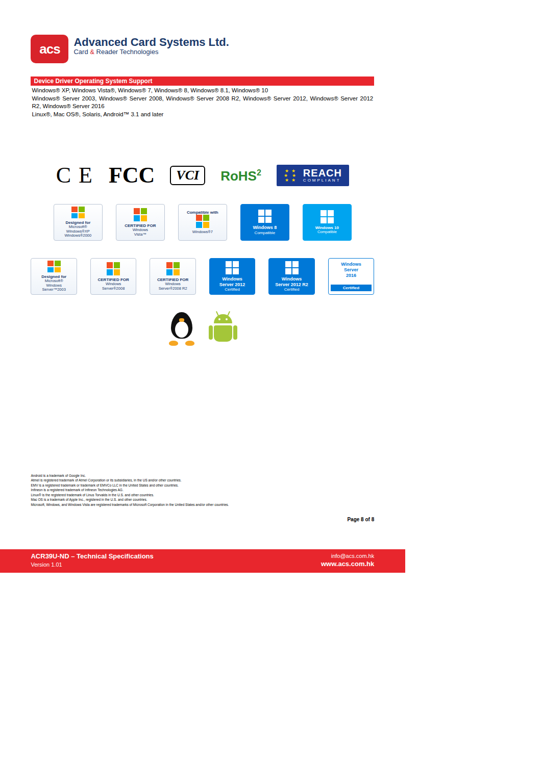acs
Advanced Card Systems Ltd.
Card & Reader Technologies
Device Driver Operating System Support
Windows® XP, Windows Vista®, Windows® 7, Windows® 8, Windows® 8.1, Windows® 10
Windows® Server 2003, Windows® Server 2008, Windows® Server 2008 R2, Windows® Server 2012, Windows® Server 2012 R2, Windows® Server 2016
Linux®, Mac OS®, Solaris, Android™ 3.1 and later
C E
FCC
VCI
RoHS2
★ ★
★ ★
★ ★
REACH
COMPLIANT
Designed for
Microsoft®
Windows®XP
Windows®2000
CERTIFIED FOR
Windows
Vista™
Compatible with
Windows®7
Windows 8
Compatible
Windows 10
Compatible
Designed for
Microsoft®
Windows
Server™2003
CERTIFIED FOR
Windows
Server®2008
CERTIFIED FOR
Windows
Server®2008 R2
Windows
Server 2012
Certified
Windows
Server 2012 R2
Certified
Windows
Server
2016
Certified
Android is a trademark of Google Inc.
Atmel is registered trademark of Atmel Corporation or its subsidiaries, in the US and/or other countries.
EMV is a registered trademark or trademark of EMVCo LLC in the United States and other countries.
Infineon is a registered trademark of Infineon Technologies AG.
Linux® is the registered trademark of Linus Torvalds in the U.S. and other countries.
Mac OS is a trademark of Apple Inc., registered in the U.S. and other countries.
Microsoft, Windows, and Windows Vista are registered trademarks of Microsoft Corporation in the United States and/or other countries.
Page 8 of 8
ACR39U-ND – Technical Specifications
Version 1.01
info@acs.com.hk
www.acs.com.hk